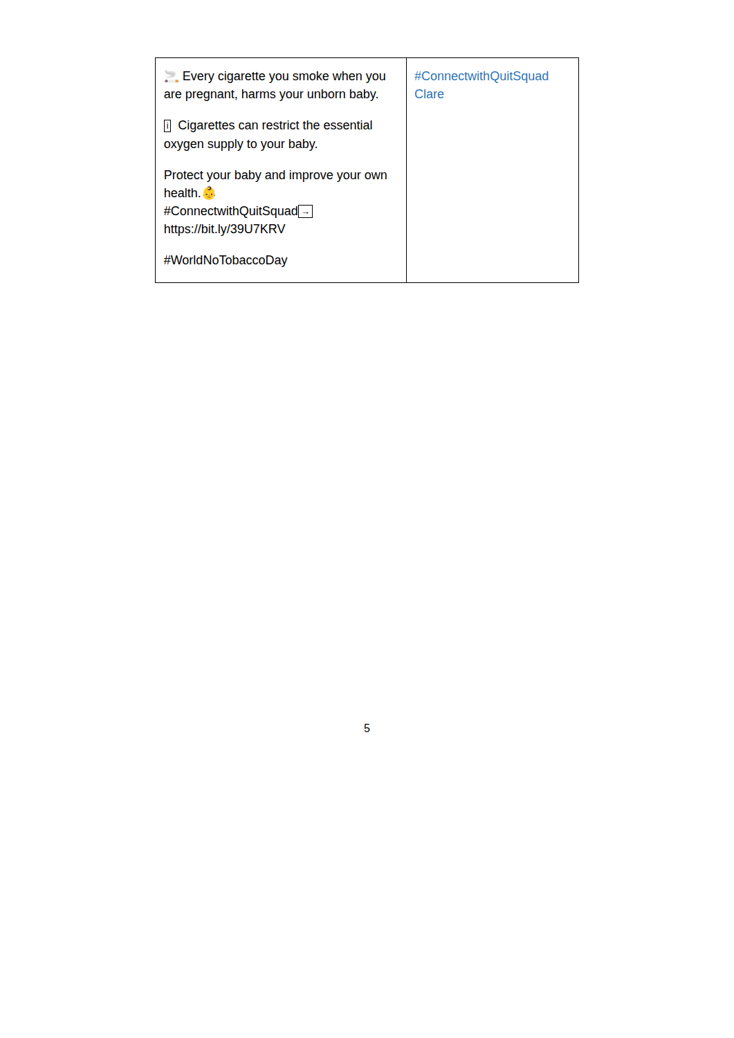| 🚬 Every cigarette you smoke when you are pregnant, harms your unborn baby. i Cigarettes can restrict the essential oxygen supply to your baby. Protect your baby and improve your own health. 👶 #ConnectwithQuitSquad → https://bit.ly/39U7KRV #WorldNoTobaccoDay | #ConnectwithQuitSquad Clare |
5